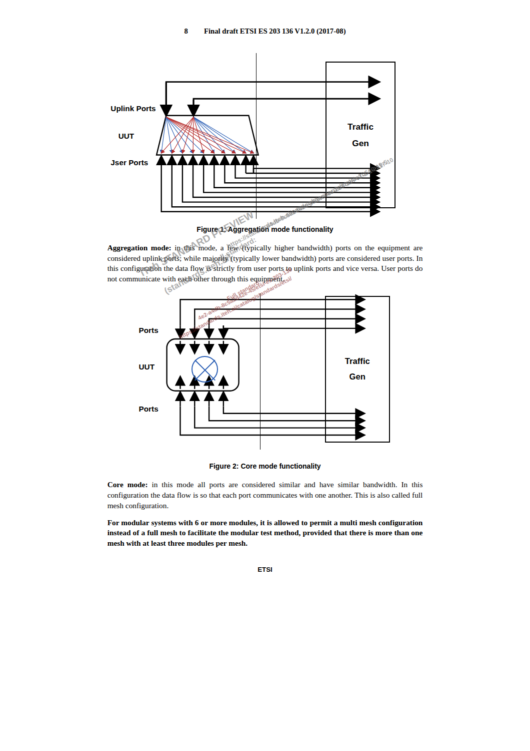8 Final draft ETSI ES 203 136 V1.2.0 (2017-08)
Traffic
Gen
Uplink Ports
UUT
Jser Ports
Figure 1: Aggregation mode functionality
Aggregation mode: in this mode, a few (typically higher bandwidth) ports on the equipment are considered uplink ports; while majority (typically lower bandwidth) ports are considered user ports. In this configuration the data flow is strictly from user ports to uplink ports and vice versa. User ports do not communicate with each other through this equipment.
Traffic
Gen
Ports
UUT
Ports
Figure 2: Core mode functionality
Core mode: in this mode all ports are considered similar and have similar bandwidth. In this configuration the data flow is so that each port communicates with one another. This is also called full mesh configuration.
For modular systems with 6 or more modules, it is allowed to permit a multi mesh configuration instead of a full mesh to facilitate the modular test method, provided that there is more than one mesh with at least three modules per mesh.
ETSI
iTeh STANDARD PREVIEW
(standards.iteh.ai)
Full standard:
https://standards.iteh.ai/catalog/standards/etsi/4e20646-19-5
4e2-a4db-8c5a2d42e-45/etsi-es-203-136-v1-2-1-2017-10
https://standards.iteh.ai/catalog/standards/etsi/
4e2-a4db-8c5a2d42e-45/etsi-es-203-136
Full standard: